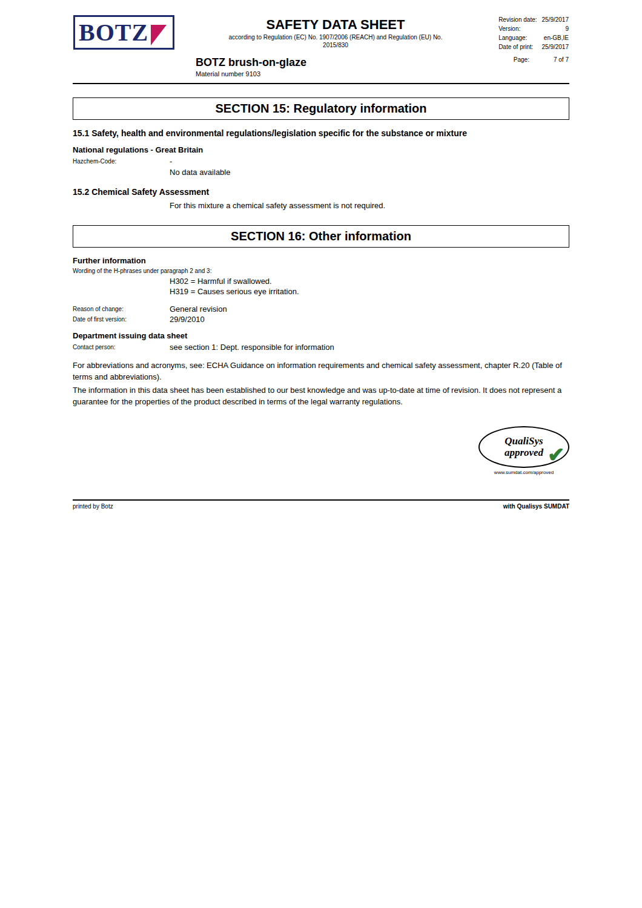| BOTZ | SAFETY DATA SHEET according to Regulation (EC) No. 1907/2006 (REACH) and Regulation (EU) No. 2015/830 | / Revision date: / 25/9/2017 / / Version: / 9 / / Language: / en-GB,IE / / Date of print: / 25/9/2017 / |
| BOTZ brush-on-glaze Material number 9103 | Page: 7 of 7 |
SECTION 15: Regulatory information
15.1 Safety, health and environmental regulations/legislation specific for the substance or mixture
National regulations - Great Britain
Hazchem-Code:
-
No data available
15.2 Chemical Safety Assessment
For this mixture a chemical safety assessment is not required.
SECTION 16: Other information
Further information
Wording of the H-phrases under paragraph 2 and 3:
H302 = Harmful if swallowed.
H319 = Causes serious eye irritation.
Reason of change:
General revision
Date of first version:
29/9/2010
Department issuing data sheet
Contact person:
see section 1: Dept. responsible for information
For abbreviations and acronyms, see: ECHA Guidance on information requirements and chemical safety assessment, chapter R.20 (Table of terms and abbreviations).
The information in this data sheet has been established to our best knowledge and was up-to-date at time of revision. It does not represent a guarantee for the properties of the product described in terms of the legal warranty regulations.
QualiSys
approved ✔
www.sumdat.com/approved
printed by Botz
with Qualisys SUMDAT